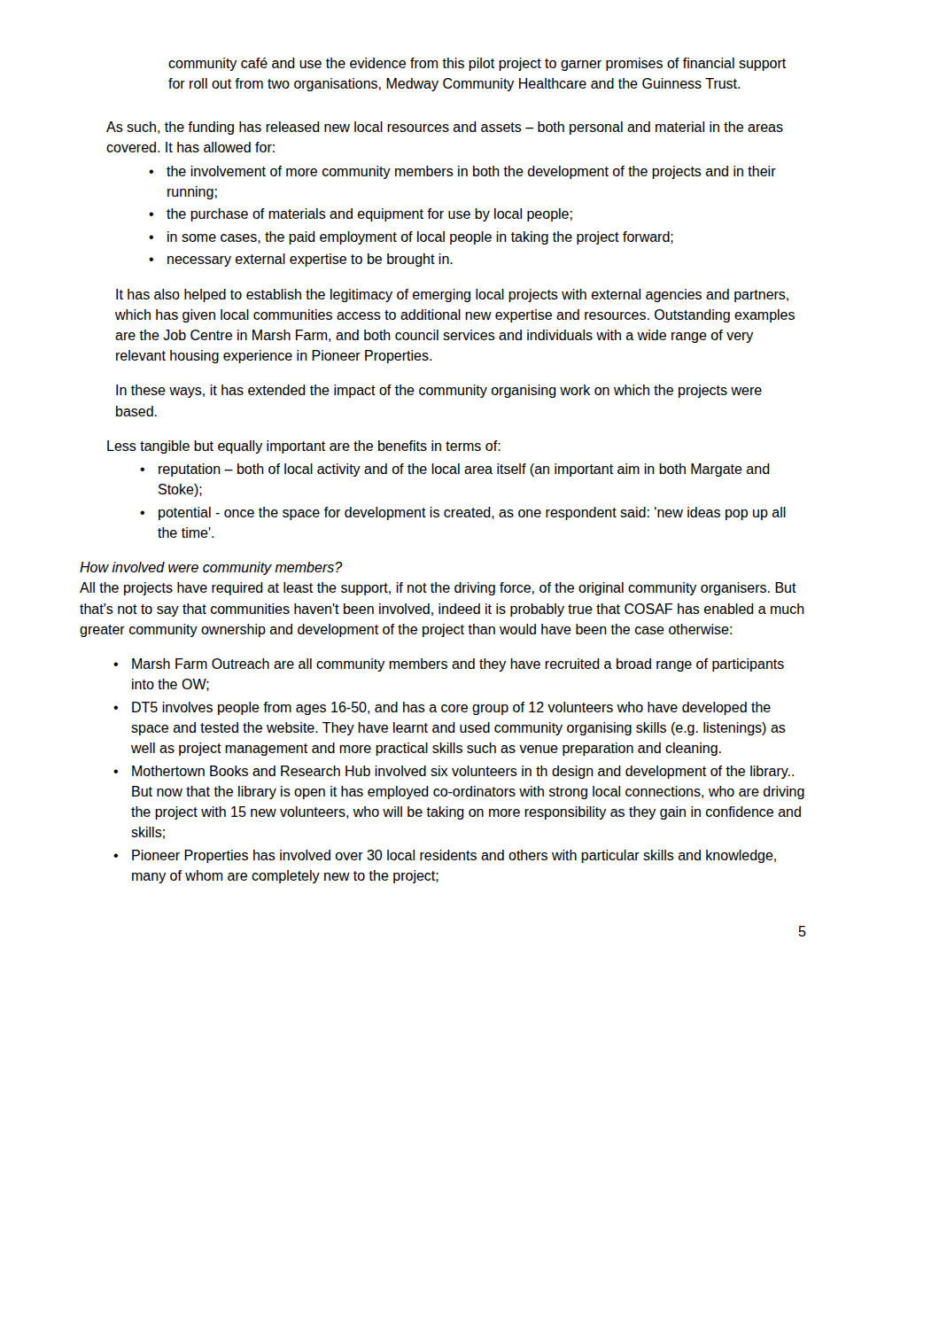community café and use the evidence from this pilot project to garner promises of financial support for roll out from two organisations, Medway Community Healthcare and the Guinness Trust.
As such, the funding has released new local resources and assets – both personal and material in the areas covered. It has allowed for:
the involvement of more community members in both the development of the projects and in their running;
the purchase of materials and equipment for use by local people;
in some cases, the paid employment of local people in taking the project forward;
necessary external expertise to be brought in.
It has also helped to establish the legitimacy of emerging local projects with external agencies and partners, which has given local communities access to additional new expertise and resources. Outstanding examples are the Job Centre in Marsh Farm, and both council services and individuals with a wide range of very relevant housing experience in Pioneer Properties.
In these ways, it has extended the impact of the community organising work on which the projects were based.
Less tangible but equally important are the benefits in terms of:
reputation – both of local activity and of the local area itself (an important aim in both Margate and Stoke);
potential - once the space for development is created, as one respondent said: 'new ideas pop up all the time'.
How involved were community members?
All the projects have required at least the support, if not the driving force, of the original community organisers. But that's not to say that communities haven't been involved, indeed it is probably true that COSAF has enabled a much greater community ownership and development of the project than would have been the case otherwise:
Marsh Farm Outreach are all community members and they have recruited a broad range of participants into the OW;
DT5 involves people from ages 16-50, and has a core group of 12 volunteers who have developed the space and tested the website. They have learnt and used community organising skills (e.g. listenings) as well as project management and more practical skills such as venue preparation and cleaning.
Mothertown Books and Research Hub involved six volunteers in th design and development of the library.. But now that the library is open it has employed co-ordinators with strong local connections, who are driving the project with 15 new volunteers, who will be taking on more responsibility as they gain in confidence and skills;
Pioneer Properties has involved over 30 local residents and others with particular skills and knowledge, many of whom are completely new to the project;
5